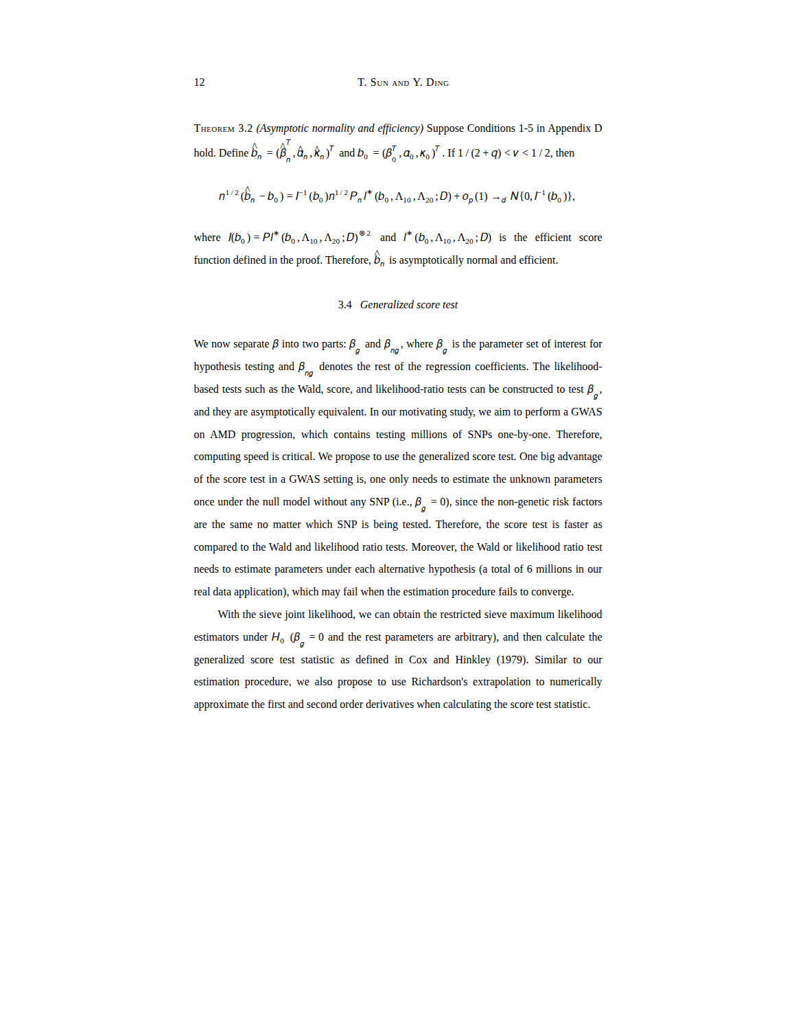12 T. Sun and Y. Ding
Theorem 3.2 (Asymptotic normality and efficiency) Suppose Conditions 1-5 in Appendix D hold. Define b^n = ( β^nT , α^n , κ^n )T and b0 = ( β0T , α0 , κ0 )T . If 1/(2+q) <ν<1/2 , then
n1/2 ( b^n − b0 ) = I−1 (b0) n1/2 Pn l∗ ( b0, Λ10, Λ20; D ) + op (1) →d N { 0, I−1 (b0) } ,
where I(b0) = P l∗ ( b0, Λ10, Λ20; D )⊗2 and l∗ ( b0, Λ10, Λ20; D ) is the efficient score function defined in the proof. Therefore, b^n is asymptotically normal and efficient.
3.4 Generalized score test
We now separate β into two parts: βg and βng, where βg is the parameter set of interest for hypothesis testing and βng denotes the rest of the regression coefficients. The likelihood-based tests such as the Wald, score, and likelihood-ratio tests can be constructed to test βg, and they are asymptotically equivalent. In our motivating study, we aim to perform a GWAS on AMD progression, which contains testing millions of SNPs one-by-one. Therefore, computing speed is critical. We propose to use the generalized score test. One big advantage of the score test in a GWAS setting is, one only needs to estimate the unknown parameters once under the null model without any SNP (i.e., βg=0), since the non-genetic risk factors are the same no matter which SNP is being tested. Therefore, the score test is faster as compared to the Wald and likelihood ratio tests. Moreover, the Wald or likelihood ratio test needs to estimate parameters under each alternative hypothesis (a total of 6 millions in our real data application), which may fail when the estimation procedure fails to converge.
With the sieve joint likelihood, we can obtain the restricted sieve maximum likelihood estimators under H0 (βg=0 and the rest parameters are arbitrary), and then calculate the generalized score test statistic as defined in Cox and Hinkley (1979). Similar to our estimation procedure, we also propose to use Richardson's extrapolation to numerically approximate the first and second order derivatives when calculating the score test statistic.